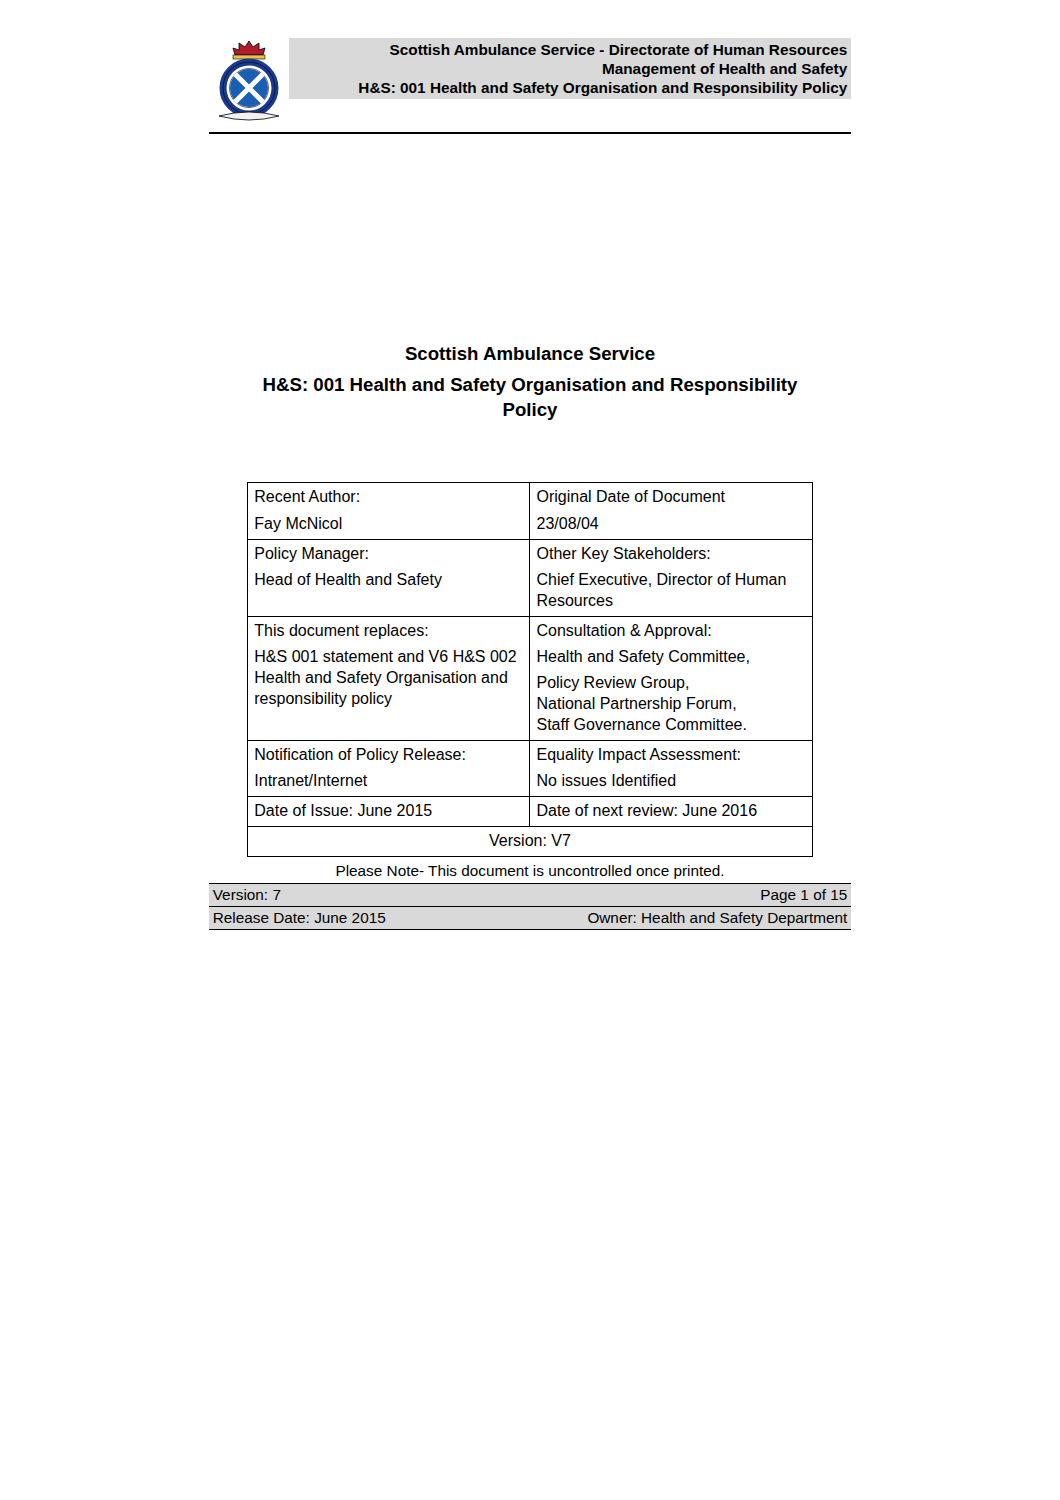Scottish Ambulance Service - Directorate of Human Resources
Management of Health and Safety
H&S: 001 Health and Safety Organisation and Responsibility Policy
Scottish Ambulance Service
H&S: 001 Health and Safety Organisation and Responsibility
Policy
| Recent Author: Fay McNicol | Original Date of Document 23/08/04 |
| Policy Manager: Head of Health and Safety | Other Key Stakeholders: Chief Executive, Director of Human Resources |
| This document replaces: H&S 001 statement and V6 H&S 002 Health and Safety Organisation and responsibility policy | Consultation & Approval: Health and Safety Committee, Policy Review Group, National Partnership Forum, Staff Governance Committee. |
| Notification of Policy Release: Intranet/Internet | Equality Impact Assessment: No issues Identified |
| Date of Issue: June 2015 | Date of next review: June 2016 |
| Version: V7 |
Please Note- This document is uncontrolled once printed.
Version: 7
Page 1 of 15
Release Date: June 2015
Owner: Health and Safety Department